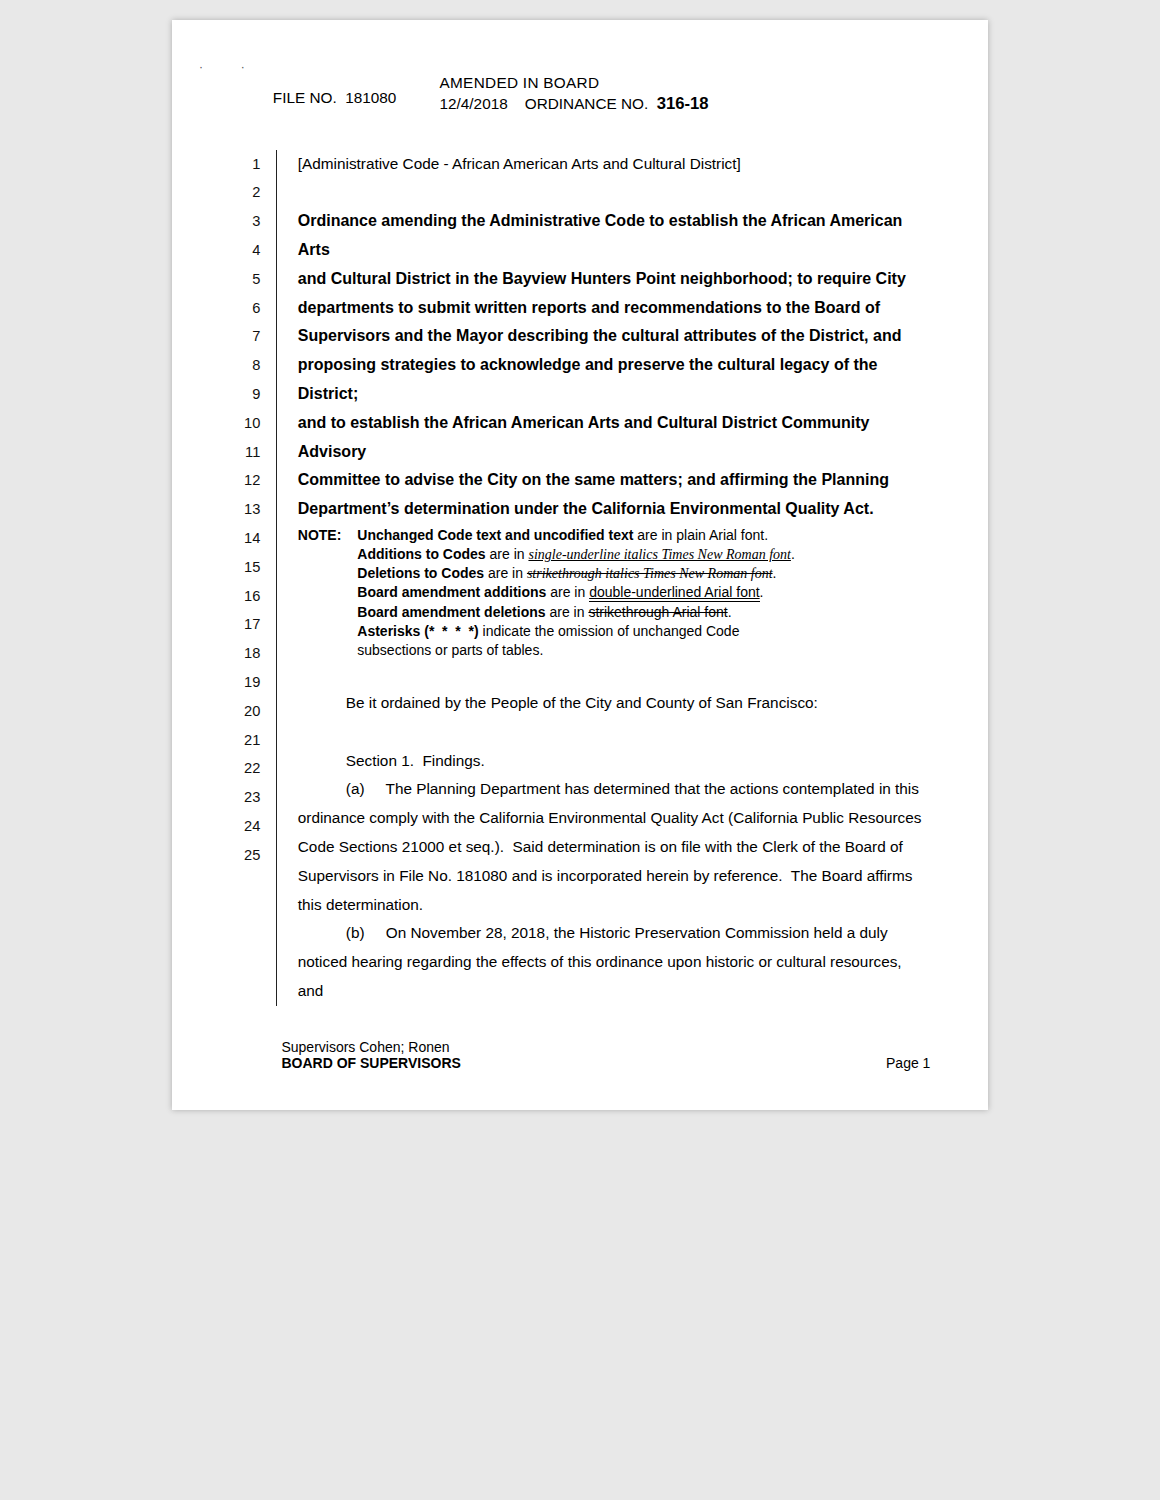· ·
FILE NO. 181080
AMENDED IN BOARD
12/4/2018 ORDINANCE NO. 316-18
1
2
3
4
5
6
7
8
9
10
11
12
13
14
15
16
17
18
19
20
21
22
23
24
25
[Administrative Code - African American Arts and Cultural District]
Ordinance amending the Administrative Code to establish the African American Arts
and Cultural District in the Bayview Hunters Point neighborhood; to require City
departments to submit written reports and recommendations to the Board of
Supervisors and the Mayor describing the cultural attributes of the District, and
proposing strategies to acknowledge and preserve the cultural legacy of the District;
and to establish the African American Arts and Cultural District Community Advisory
Committee to advise the City on the same matters; and affirming the Planning
Department’s determination under the California Environmental Quality Act.
NOTE: Unchanged Code text and uncodified text are in plain Arial font.
Additions to Codes are in single-underline italics Times New Roman font.
Deletions to Codes are in strikethrough italics Times New Roman font.
Board amendment additions are in double-underlined Arial font.
Board amendment deletions are in strikethrough Arial font.
Asterisks (* * * *) indicate the omission of unchanged Code
subsections or parts of tables.
Be it ordained by the People of the City and County of San Francisco:
Section 1. Findings.
(a) The Planning Department has determined that the actions contemplated in this
ordinance comply with the California Environmental Quality Act (California Public Resources
Code Sections 21000 et seq.). Said determination is on file with the Clerk of the Board of
Supervisors in File No. 181080 and is incorporated herein by reference. The Board affirms
this determination.
(b) On November 28, 2018, the Historic Preservation Commission held a duly
noticed hearing regarding the effects of this ordinance upon historic or cultural resources, and
Supervisors Cohen; Ronen BOARD OF SUPERVISORS
Page 1